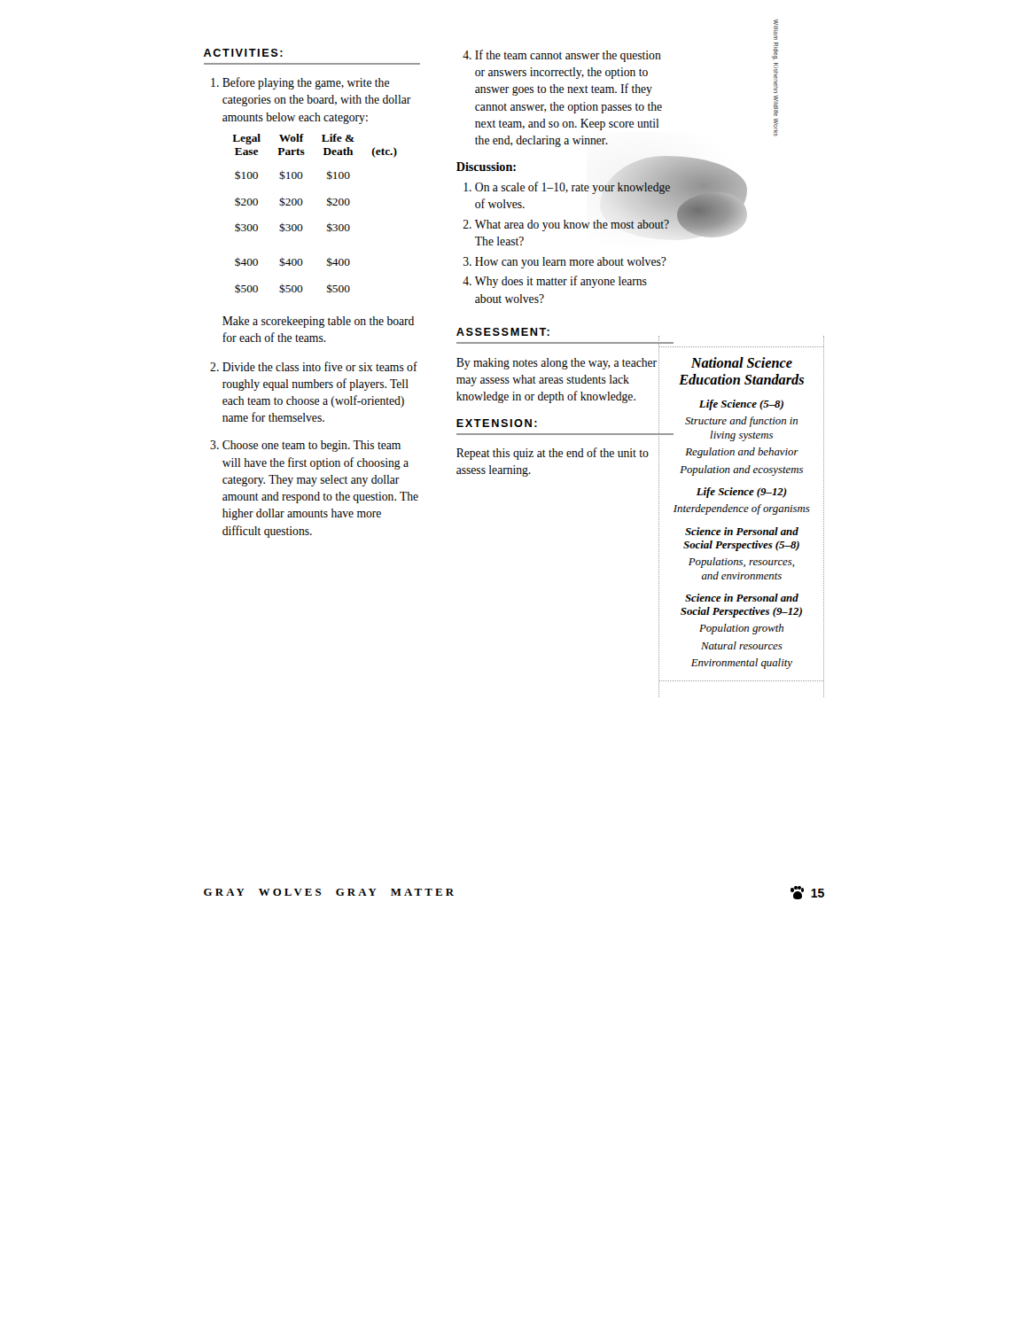William Rideg, Kishenehn Wildlife Works
National Science
Education Standards
Life Science (5–8)
Structure and function in
living systems
Regulation and behavior
Population and ecosystems
Life Science (9–12)
Interdependence of organisms
Science in Personal and
Social Perspectives (5–8)
Populations, resources,
and environments
Science in Personal and
Social Perspectives (9–12)
Population growth
Natural resources
Environmental quality
ACTIVITIES:
Before playing the game, write the categories on the board, with the dollar amounts below each category:
| Legal Ease | Wolf Parts | Life & Death | (etc.) |
| --- | --- | --- | --- |
| $100 | $100 | $100 | |
| $200 | $200 | $200 | |
| $300 | $300 | $300 | |
| $400 | $400 | $400 | |
| $500 | $500 | $500 | |
Make a scorekeeping table on the board for each of the teams.
Divide the class into five or six teams of roughly equal numbers of players. Tell each team to choose a (wolf-oriented) name for themselves.
Choose one team to begin. This team will have the first option of choosing a category. They may select any dollar amount and respond to the question. The higher dollar amounts have more difficult questions.
If the team cannot answer the question or answers incorrectly, the option to answer goes to the next team. If they cannot answer, the option passes to the next team, and so on. Keep score until the end, declaring a winner.
Discussion:
On a scale of 1–10, rate your knowledge of wolves.
What area do you know the most about? The least?
How can you learn more about wolves?
Why does it matter if anyone learns about wolves?
ASSESSMENT:
By making notes along the way, a teacher may assess what areas students lack knowledge in or depth of knowledge.
EXTENSION:
Repeat this quiz at the end of the unit to assess learning.
GRAY WOLVES GRAY MATTER
15